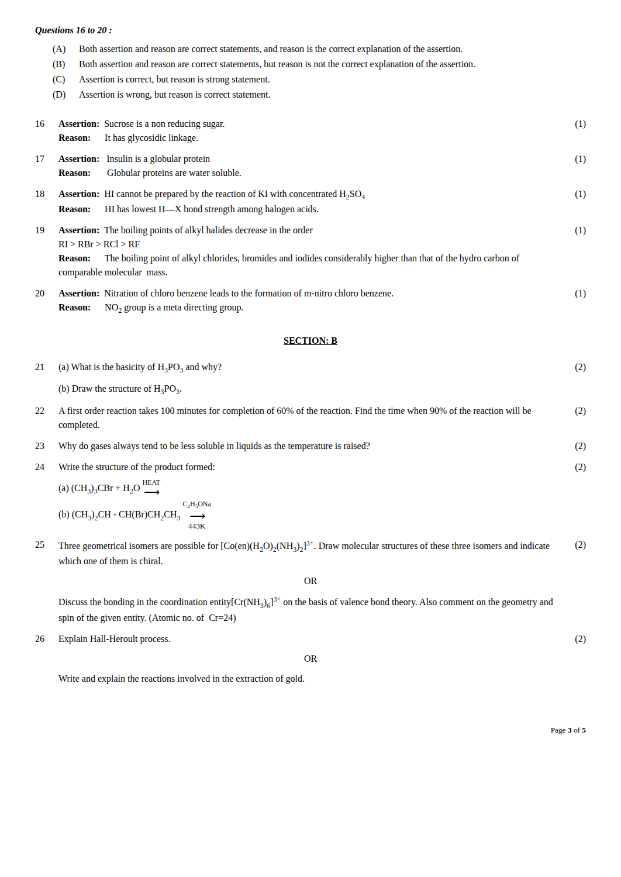Questions 16 to 20 :
(A) Both assertion and reason are correct statements, and reason is the correct explanation of the assertion.
(B) Both assertion and reason are correct statements, but reason is not the correct explanation of the assertion.
(C) Assertion is correct, but reason is strong statement.
(D) Assertion is wrong, but reason is correct statement.
| 16 | Assertion: Sucrose is a non reducing sugar. Reason: It has glycosidic linkage. | (1) |
| 17 | Assertion: Insulin is a globular protein Reason: Globular proteins are water soluble. | (1) |
| 18 | Assertion: HI cannot be prepared by the reaction of KI with concentrated H 2 SO 4 Reason: HI has lowest H—X bond strength among halogen acids. | (1) |
| 19 | Assertion: The boiling points of alkyl halides decrease in the order RI > RBr > RCl > RF Reason: The boiling point of alkyl chlorides, bromides and iodides considerably higher than that of the hydro carbon of comparable molecular mass. | (1) |
| 20 | Assertion: Nitration of chloro benzene leads to the formation of m-nitro chloro benzene. Reason: NO 2 group is a meta directing group. | (1) |
SECTION: B
| 21 | (a) What is the basicity of H 3 PO 3 and why? (b) Draw the structure of H 3 PO 3 . | (2) |
| 22 | A first order reaction takes 100 minutes for completion of 60% of the reaction. Find the time when 90% of the reaction will be completed. | (2) |
| 23 | Why do gases always tend to be less soluble in liquids as the temperature is raised? | (2) |
| 24 | Write the structure of the product formed: (a) (CH 3 ) 3 CBr + H 2 O HEAT ⟶ (b) (CH 3 ) 2 CH - CH(Br)CH 2 CH 3 C 2 H 5 ONa ⟶ 443K | (2) |
| 25 | Three geometrical isomers are possible for [Co(en)(H 2 O) 2 (NH 3 ) 2 ] 3+ . Draw molecular structures of these three isomers and indicate which one of them is chiral. OR Discuss the bonding in the coordination entity[Cr(NH 3 ) 6 ] 3+ on the basis of valence bond theory. Also comment on the geometry and spin of the given entity. (Atomic no. of Cr=24) | (2) |
| 26 | Explain Hall-Heroult process. OR Write and explain the reactions involved in the extraction of gold. | (2) |
Page 3 of 5